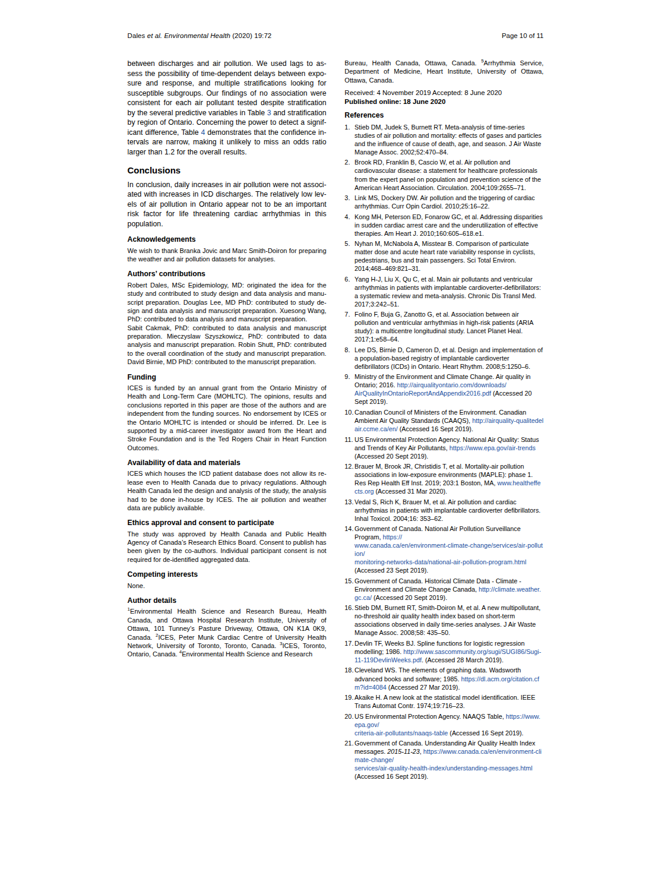Dales et al. Environmental Health (2020) 19:72
Page 10 of 11
between discharges and air pollution. We used lags to assess the possibility of time-dependent delays between exposure and response, and multiple stratifications looking for susceptible subgroups. Our findings of no association were consistent for each air pollutant tested despite stratification by the several predictive variables in Table 3 and stratification by region of Ontario. Concerning the power to detect a significant difference, Table 4 demonstrates that the confidence intervals are narrow, making it unlikely to miss an odds ratio larger than 1.2 for the overall results.
Conclusions
In conclusion, daily increases in air pollution were not associated with increases in ICD discharges. The relatively low levels of air pollution in Ontario appear not to be an important risk factor for life threatening cardiac arrhythmias in this population.
Acknowledgements
We wish to thank Branka Jovic and Marc Smith-Doiron for preparing the weather and air pollution datasets for analyses.
Authors’ contributions
Robert Dales, MSc Epidemiology, MD: originated the idea for the study and contributed to study design and data analysis and manuscript preparation. Douglas Lee, MD PhD: contributed to study design and data analysis and manuscript preparation. Xuesong Wang, PhD: contributed to data analysis and manuscript preparation.
Sabit Cakmak, PhD: contributed to data analysis and manuscript preparation. Mieczyslaw Szyszkowicz, PhD: contributed to data analysis and manuscript preparation. Robin Shutt, PhD: contributed to the overall coordination of the study and manuscript preparation. David Birnie, MD PhD: contributed to the manuscript preparation.
Funding
ICES is funded by an annual grant from the Ontario Ministry of Health and Long-Term Care (MOHLTC). The opinions, results and conclusions reported in this paper are those of the authors and are independent from the funding sources. No endorsement by ICES or the Ontario MOHLTC is intended or should be inferred. Dr. Lee is supported by a mid-career investigator award from the Heart and Stroke Foundation and is the Ted Rogers Chair in Heart Function Outcomes.
Availability of data and materials
ICES which houses the ICD patient database does not allow its release even to Health Canada due to privacy regulations. Although Health Canada led the design and analysis of the study, the analysis had to be done in-house by ICES. The air pollution and weather data are publicly available.
Ethics approval and consent to participate
The study was approved by Health Canada and Public Health Agency of Canada’s Research Ethics Board. Consent to publish has been given by the co-authors. Individual participant consent is not required for de-identified aggregated data.
Competing interests
None.
Author details
1Environmental Health Science and Research Bureau, Health Canada, and Ottawa Hospital Research Institute, University of Ottawa, 101 Tunney’s Pasture Driveway, Ottawa, ON K1A 0K9, Canada. 2ICES, Peter Munk Cardiac Centre of University Health Network, University of Toronto, Toronto, Canada. 3ICES, Toronto, Ontario, Canada. 4Environmental Health Science and Research
Bureau, Health Canada, Ottawa, Canada. 5Arrhythmia Service, Department of Medicine, Heart Institute, University of Ottawa, Ottawa, Canada.
Received: 4 November 2019 Accepted: 8 June 2020
Published online: 18 June 2020
References
Stieb DM, Judek S, Burnett RT. Meta-analysis of time-series studies of air pollution and mortality: effects of gases and particles and the influence of cause of death, age, and season. J Air Waste Manage Assoc. 2002;52:470–84.
Brook RD, Franklin B, Cascio W, et al. Air pollution and cardiovascular disease: a statement for healthcare professionals from the expert panel on population and prevention science of the American Heart Association. Circulation. 2004;109:2655–71.
Link MS, Dockery DW. Air pollution and the triggering of cardiac arrhythmias. Curr Opin Cardiol. 2010;25:16–22.
Kong MH, Peterson ED, Fonarow GC, et al. Addressing disparities in sudden cardiac arrest care and the underutilization of effective therapies. Am Heart J. 2010;160:605–618.e1.
Nyhan M, McNabola A, Misstear B. Comparison of particulate matter dose and acute heart rate variability response in cyclists, pedestrians, bus and train passengers. Sci Total Environ. 2014;468–469:821–31.
Yang H-J, Liu X, Qu C, et al. Main air pollutants and ventricular arrhythmias in patients with implantable cardioverter-defibrillators: a systematic review and meta-analysis. Chronic Dis Transl Med. 2017;3:242–51.
Folino F, Buja G, Zanotto G, et al. Association between air pollution and ventricular arrhythmias in high-risk patients (ARIA study): a multicentre longitudinal study. Lancet Planet Heal. 2017;1:e58–64.
Lee DS, Birnie D, Cameron D, et al. Design and implementation of a population-based registry of implantable cardioverter defibrillators (ICDs) in Ontario. Heart Rhythm. 2008;5:1250–6.
Ministry of the Environment and Climate Change. Air quality in Ontario; 2016. http://airqualityontario.com/downloads/
AirQualityInOntarioReportAndAppendix2016.pdf (Accessed 20 Sept 2019).
Canadian Council of Ministers of the Environment. Canadian Ambient Air Quality Standards (CAAQS), http://airquality-qualitedelair.ccme.ca/en/ (Accessed 16 Sept 2019).
US Environmental Protection Agency. National Air Quality: Status and Trends of Key Air Pollutants, https://www.epa.gov/air-trends (Accessed 20 Sept 2019).
Brauer M, Brook JR, Christidis T, et al. Mortality-air pollution associations in low-exposure environments (MAPLE): phase 1. Res Rep Health Eff Inst. 2019; 203:1 Boston, MA, www.healtheffects.org (Accessed 31 Mar 2020).
Vedal S, Rich K, Brauer M, et al. Air pollution and cardiac arrhythmias in patients with implantable cardioverter defibrillators. Inhal Toxicol. 2004;16: 353–62.
Government of Canada. National Air Pollution Surveillance Program, https://
www.canada.ca/en/environment-climate-change/services/air-pollution/
monitoring-networks-data/national-air-pollution-program.html (Accessed 23 Sept 2019).
Government of Canada. Historical Climate Data - Climate - Environment and Climate Change Canada, http://climate.weather.gc.ca/ (Accessed 20 Sept 2019).
Stieb DM, Burnett RT, Smith-Doiron M, et al. A new multipollutant, no-threshold air quality health index based on short-term associations observed in daily time-series analyses. J Air Waste Manage Assoc. 2008;58: 435–50.
Devlin TF, Weeks BJ. Spline functions for logistic regression modelling; 1986. http://www.sascommunity.org/sugi/SUGI86/Sugi-11-119DevlinWeeks.pdf. (Accessed 28 March 2019).
Cleveland WS. The elements of graphing data. Wadsworth advanced books and software; 1985. https://dl.acm.org/citation.cfm?id=4084 (Accessed 27 Mar 2019).
Akaike H. A new look at the statistical model identification. IEEE Trans Automat Contr. 1974;19:716–23.
US Environmental Protection Agency. NAAQS Table, https://www.epa.gov/
criteria-air-pollutants/naaqs-table (Accessed 16 Sept 2019).
Government of Canada. Understanding Air Quality Health Index messages. 2015-11-23, https://www.canada.ca/en/environment-climate-change/
services/air-quality-health-index/understanding-messages.html (Accessed 16 Sept 2019).